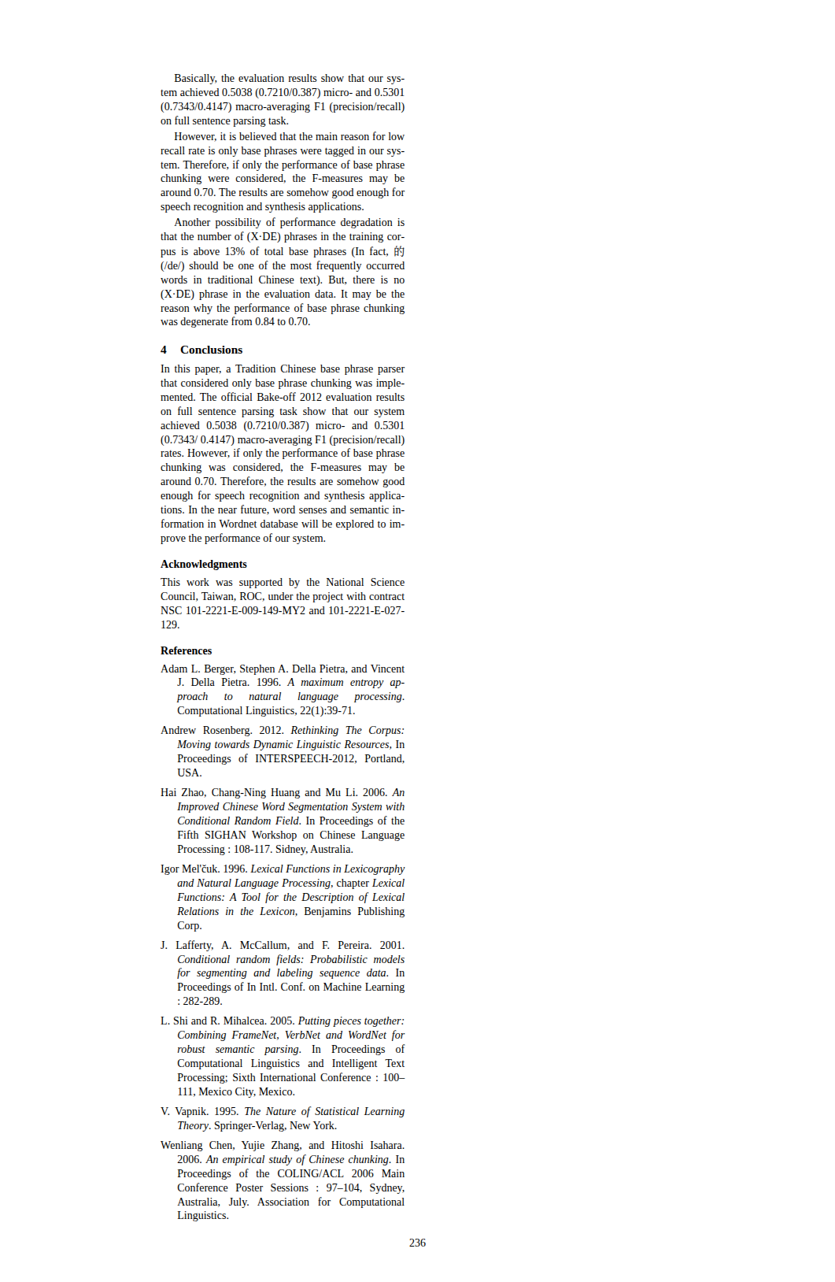Basically, the evaluation results show that our system achieved 0.5038 (0.7210/0.387) micro- and 0.5301 (0.7343/0.4147) macro-averaging F1 (precision/recall) on full sentence parsing task.
However, it is believed that the main reason for low recall rate is only base phrases were tagged in our system. Therefore, if only the performance of base phrase chunking were considered, the F-measures may be around 0.70. The results are somehow good enough for speech recognition and synthesis applications.
Another possibility of performance degradation is that the number of (X·DE) phrases in the training corpus is above 13% of total base phrases (In fact, 的(/de/) should be one of the most frequently occurred words in traditional Chinese text). But, there is no (X·DE) phrase in the evaluation data. It may be the reason why the performance of base phrase chunking was degenerate from 0.84 to 0.70.
4 Conclusions
In this paper, a Tradition Chinese base phrase parser that considered only base phrase chunking was implemented. The official Bake-off 2012 evaluation results on full sentence parsing task show that our system achieved 0.5038 (0.7210/0.387) micro- and 0.5301 (0.7343/ 0.4147) macro-averaging F1 (precision/recall) rates. However, if only the performance of base phrase chunking was considered, the F-measures may be around 0.70. Therefore, the results are somehow good enough for speech recognition and synthesis applications. In the near future, word senses and semantic information in Wordnet database will be explored to improve the performance of our system.
Acknowledgments
This work was supported by the National Science Council, Taiwan, ROC, under the project with contract NSC 101-2221-E-009-149-MY2 and 101-2221-E-027-129.
References
Adam L. Berger, Stephen A. Della Pietra, and Vincent J. Della Pietra. 1996. A maximum entropy approach to natural language processing. Computational Linguistics, 22(1):39-71.
Andrew Rosenberg. 2012. Rethinking The Corpus: Moving towards Dynamic Linguistic Resources, In Proceedings of INTERSPEECH-2012, Portland, USA.
Hai Zhao, Chang-Ning Huang and Mu Li. 2006. An Improved Chinese Word Segmentation System with Conditional Random Field. In Proceedings of the Fifth SIGHAN Workshop on Chinese Language Processing : 108-117. Sidney, Australia.
Igor Mel'čuk. 1996. Lexical Functions in Lexicography and Natural Language Processing, chapter Lexical Functions: A Tool for the Description of Lexical Relations in the Lexicon, Benjamins Publishing Corp.
J. Lafferty, A. McCallum, and F. Pereira. 2001. Conditional random fields: Probabilistic models for segmenting and labeling sequence data. In Proceedings of In Intl. Conf. on Machine Learning : 282-289.
L. Shi and R. Mihalcea. 2005. Putting pieces together: Combining FrameNet, VerbNet and WordNet for robust semantic parsing. In Proceedings of Computational Linguistics and Intelligent Text Processing; Sixth International Conference : 100–111, Mexico City, Mexico.
V. Vapnik. 1995. The Nature of Statistical Learning Theory. Springer-Verlag, New York.
Wenliang Chen, Yujie Zhang, and Hitoshi Isahara. 2006. An empirical study of Chinese chunking. In Proceedings of the COLING/ACL 2006 Main Conference Poster Sessions : 97–104, Sydney, Australia, July. Association for Computational Linguistics.
236